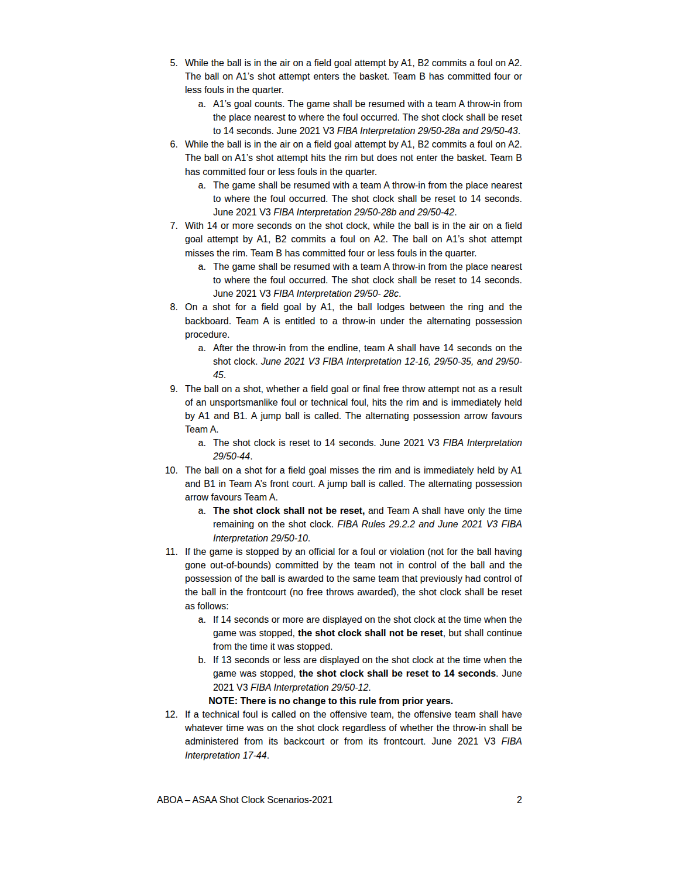While the ball is in the air on a field goal attempt by A1, B2 commits a foul on A2. The ball on A1’s shot attempt enters the basket. Team B has committed four or less fouls in the quarter.
A1’s goal counts. The game shall be resumed with a team A throw-in from the place nearest to where the foul occurred. The shot clock shall be reset to 14 seconds. June 2021 V3 FIBA Interpretation 29/50-28a and 29/50-43.
While the ball is in the air on a field goal attempt by A1, B2 commits a foul on A2. The ball on A1’s shot attempt hits the rim but does not enter the basket. Team B has committed four or less fouls in the quarter.
The game shall be resumed with a team A throw-in from the place nearest to where the foul occurred. The shot clock shall be reset to 14 seconds. June 2021 V3 FIBA Interpretation 29/50-28b and 29/50-42.
With 14 or more seconds on the shot clock, while the ball is in the air on a field goal attempt by A1, B2 commits a foul on A2. The ball on A1’s shot attempt misses the rim. Team B has committed four or less fouls in the quarter.
The game shall be resumed with a team A throw-in from the place nearest to where the foul occurred. The shot clock shall be reset to 14 seconds. June 2021 V3 FIBA Interpretation 29/50- 28c.
On a shot for a field goal by A1, the ball lodges between the ring and the backboard. Team A is entitled to a throw-in under the alternating possession procedure.
After the throw-in from the endline, team A shall have 14 seconds on the shot clock. June 2021 V3 FIBA Interpretation 12-16, 29/50-35, and 29/50-45.
The ball on a shot, whether a field goal or final free throw attempt not as a result of an unsportsmanlike foul or technical foul, hits the rim and is immediately held by A1 and B1. A jump ball is called. The alternating possession arrow favours Team A.
The shot clock is reset to 14 seconds. June 2021 V3 FIBA Interpretation 29/50-44.
The ball on a shot for a field goal misses the rim and is immediately held by A1 and B1 in Team A’s front court. A jump ball is called. The alternating possession arrow favours Team A.
The shot clock shall not be reset, and Team A shall have only the time remaining on the shot clock. FIBA Rules 29.2.2 and June 2021 V3 FIBA Interpretation 29/50-10.
If the game is stopped by an official for a foul or violation (not for the ball having gone out-of-bounds) committed by the team not in control of the ball and the possession of the ball is awarded to the same team that previously had control of the ball in the frontcourt (no free throws awarded), the shot clock shall be reset as follows:
If 14 seconds or more are displayed on the shot clock at the time when the game was stopped, the shot clock shall not be reset, but shall continue from the time it was stopped.
If 13 seconds or less are displayed on the shot clock at the time when the game was stopped, the shot clock shall be reset to 14 seconds. June 2021 V3 FIBA Interpretation 29/50-12.
NOTE: There is no change to this rule from prior years.
If a technical foul is called on the offensive team, the offensive team shall have whatever time was on the shot clock regardless of whether the throw-in shall be administered from its backcourt or from its frontcourt. June 2021 V3 FIBA Interpretation 17-44.
ABOA – ASAA Shot Clock Scenarios-2021 2